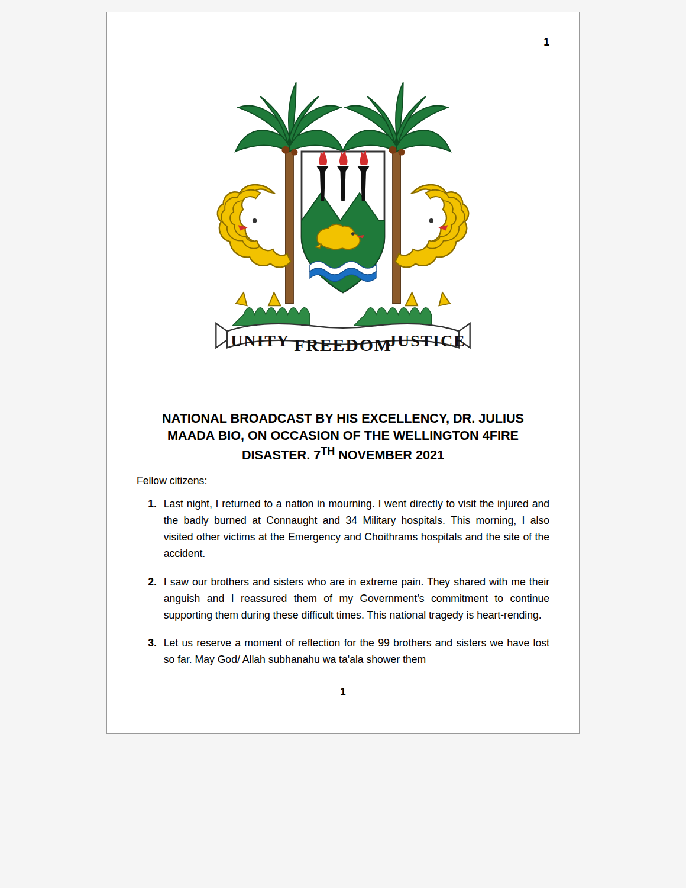1
UNITY FREEDOM JUSTICE
NATIONAL BROADCAST BY HIS EXCELLENCY, DR. JULIUS MAADA BIO, ON OCCASION OF THE WELLINGTON 4FIRE DISASTER. 7TH NOVEMBER 2021
Fellow citizens:
Last night, I returned to a nation in mourning. I went directly to visit the injured and the badly burned at Connaught and 34 Military hospitals. This morning, I also visited other victims at the Emergency and Choithrams hospitals and the site of the accident.
I saw our brothers and sisters who are in extreme pain. They shared with me their anguish and I reassured them of my Government’s commitment to continue supporting them during these difficult times. This national tragedy is heart-rending.
Let us reserve a moment of reflection for the 99 brothers and sisters we have lost so far. May God/ Allah subhanahu wa ta'ala shower them
1